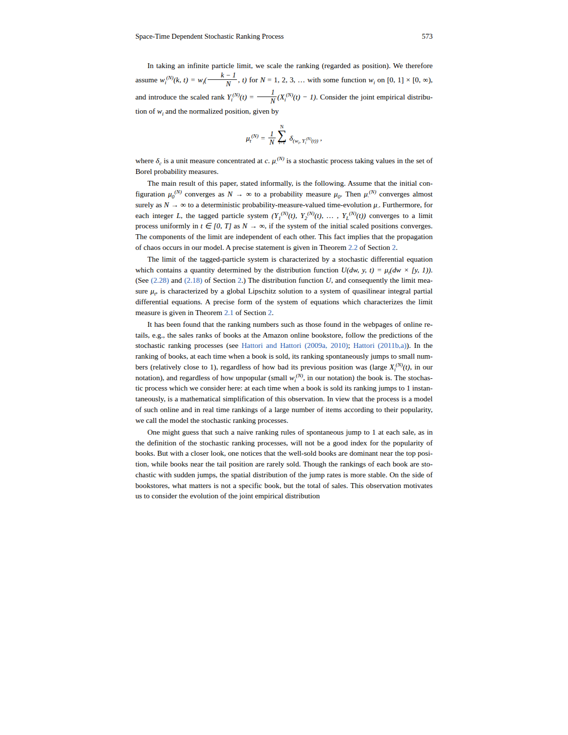Space-Time Dependent Stochastic Ranking Process 573
In taking an infinite particle limit, we scale the ranking (regarded as position). We therefore assume wi(N)(k, t) = wi(k − 1 N, t) for N = 1, 2, 3, … with some function wi on [0, 1] × [0, ∞), and introduce the scaled rank Yi(N)(t) = 1 N(Xi(N)(t) − 1). Consider the joint empirical distribution of wi and the normalized position, given by
μt(N) = 1 N N∑i=1 δ(wi, Yi(N)(t)) ,
where δc is a unit measure concentrated at c. μ·(N) is a stochastic process taking values in the set of Borel probability measures.
The main result of this paper, stated informally, is the following. Assume that the initial configuration μ0(N) converges as N → ∞ to a probability measure μ0. Then μ·(N) converges almost surely as N → ∞ to a deterministic probability-measure-valued time-evolution μ·. Furthermore, for each integer L, the tagged particle system (Y1(N)(t), Y2(N)(t), … , YL(N)(t)) converges to a limit process uniformly in t ∈ [0, T] as N → ∞, if the system of the initial scaled positions converges. The components of the limit are independent of each other. This fact implies that the propagation of chaos occurs in our model. A precise statement is given in Theorem 2.2 of Section 2.
The limit of the tagged-particle system is characterized by a stochastic differential equation which contains a quantity determined by the distribution function U(dw, y, t) = μt(dw × [y, 1)). (See (2.28) and (2.18) of Section 2.) The distribution function U, and consequently the limit measure μt, is characterized by a global Lipschitz solution to a system of quasilinear integral partial differential equations. A precise form of the system of equations which characterizes the limit measure is given in Theorem 2.1 of Section 2.
It has been found that the ranking numbers such as those found in the webpages of online retails, e.g., the sales ranks of books at the Amazon online bookstore, follow the predictions of the stochastic ranking processes (see Hattori and Hattori (2009a, 2010); Hattori (2011b, a)). In the ranking of books, at each time when a book is sold, its ranking spontaneously jumps to small numbers (relatively close to 1), regardless of how bad its previous position was (large Xi(N)(t), in our notation), and regardless of how unpopular (small wi(N), in our notation) the book is. The stochastic process which we consider here: at each time when a book is sold its ranking jumps to 1 instantaneously, is a mathematical simplification of this observation. In view that the process is a model of such online and in real time rankings of a large number of items according to their popularity, we call the model the stochastic ranking processes.
One might guess that such a naive ranking rules of spontaneous jump to 1 at each sale, as in the definition of the stochastic ranking processes, will not be a good index for the popularity of books. But with a closer look, one notices that the well-sold books are dominant near the top position, while books near the tail position are rarely sold. Though the rankings of each book are stochastic with sudden jumps, the spatial distribution of the jump rates is more stable. On the side of bookstores, what matters is not a specific book, but the total of sales. This observation motivates us to consider the evolution of the joint empirical distribution